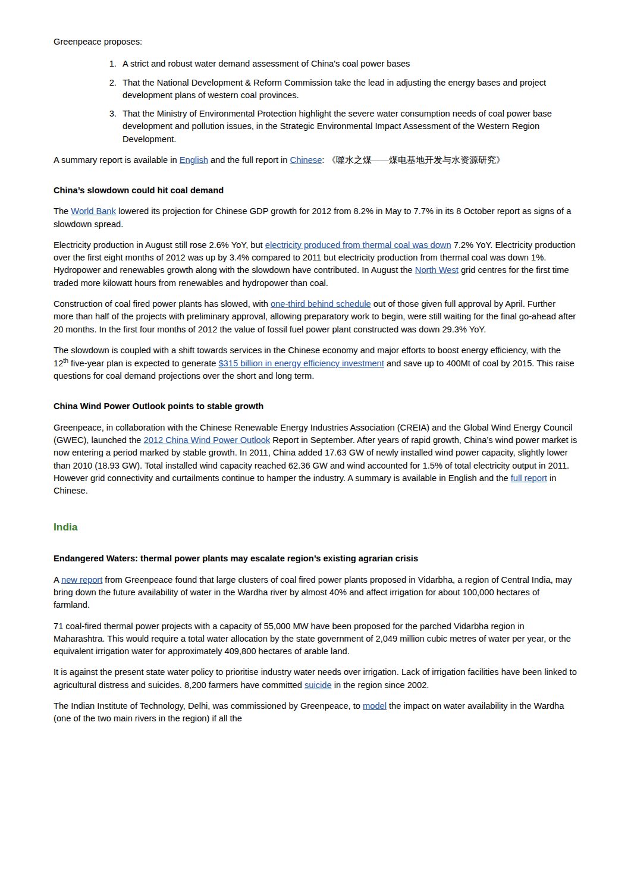Greenpeace proposes:
A strict and robust water demand assessment of China's coal power bases
That the National Development & Reform Commission take the lead in adjusting the energy bases and project development plans of western coal provinces.
That the Ministry of Environmental Protection highlight the severe water consumption needs of coal power base development and pollution issues, in the Strategic Environmental Impact Assessment of the Western Region Development.
A summary report is available in English and the full report in Chinese: 《噬水之煤——煤电基地开发与水资源研究》
China’s slowdown could hit coal demand
The World Bank lowered its projection for Chinese GDP growth for 2012 from 8.2% in May to 7.7% in its 8 October report as signs of a slowdown spread.
Electricity production in August still rose 2.6% YoY, but electricity produced from thermal coal was down 7.2% YoY. Electricity production over the first eight months of 2012 was up by 3.4% compared to 2011 but electricity production from thermal coal was down 1%. Hydropower and renewables growth along with the slowdown have contributed. In August the North West grid centres for the first time traded more kilowatt hours from renewables and hydropower than coal.
Construction of coal fired power plants has slowed, with one-third behind schedule out of those given full approval by April. Further more than half of the projects with preliminary approval, allowing preparatory work to begin, were still waiting for the final go-ahead after 20 months. In the first four months of 2012 the value of fossil fuel power plant constructed was down 29.3% YoY.
The slowdown is coupled with a shift towards services in the Chinese economy and major efforts to boost energy efficiency, with the 12th five-year plan is expected to generate $315 billion in energy efficiency investment and save up to 400Mt of coal by 2015. This raise questions for coal demand projections over the short and long term.
China Wind Power Outlook points to stable growth
Greenpeace, in collaboration with the Chinese Renewable Energy Industries Association (CREIA) and the Global Wind Energy Council (GWEC), launched the 2012 China Wind Power Outlook Report in September. After years of rapid growth, China’s wind power market is now entering a period marked by stable growth. In 2011, China added 17.63 GW of newly installed wind power capacity, slightly lower than 2010 (18.93 GW). Total installed wind capacity reached 62.36 GW and wind accounted for 1.5% of total electricity output in 2011. However grid connectivity and curtailments continue to hamper the industry. A summary is available in English and the full report in Chinese.
India
Endangered Waters: thermal power plants may escalate region’s existing agrarian crisis
A new report from Greenpeace found that large clusters of coal fired power plants proposed in Vidarbha, a region of Central India, may bring down the future availability of water in the Wardha river by almost 40% and affect irrigation for about 100,000 hectares of farmland.
71 coal-fired thermal power projects with a capacity of 55,000 MW have been proposed for the parched Vidarbha region in Maharashtra. This would require a total water allocation by the state government of 2,049 million cubic metres of water per year, or the equivalent irrigation water for approximately 409,800 hectares of arable land.
It is against the present state water policy to prioritise industry water needs over irrigation. Lack of irrigation facilities have been linked to agricultural distress and suicides. 8,200 farmers have committed suicide in the region since 2002.
The Indian Institute of Technology, Delhi, was commissioned by Greenpeace, to model the impact on water availability in the Wardha (one of the two main rivers in the region) if all the